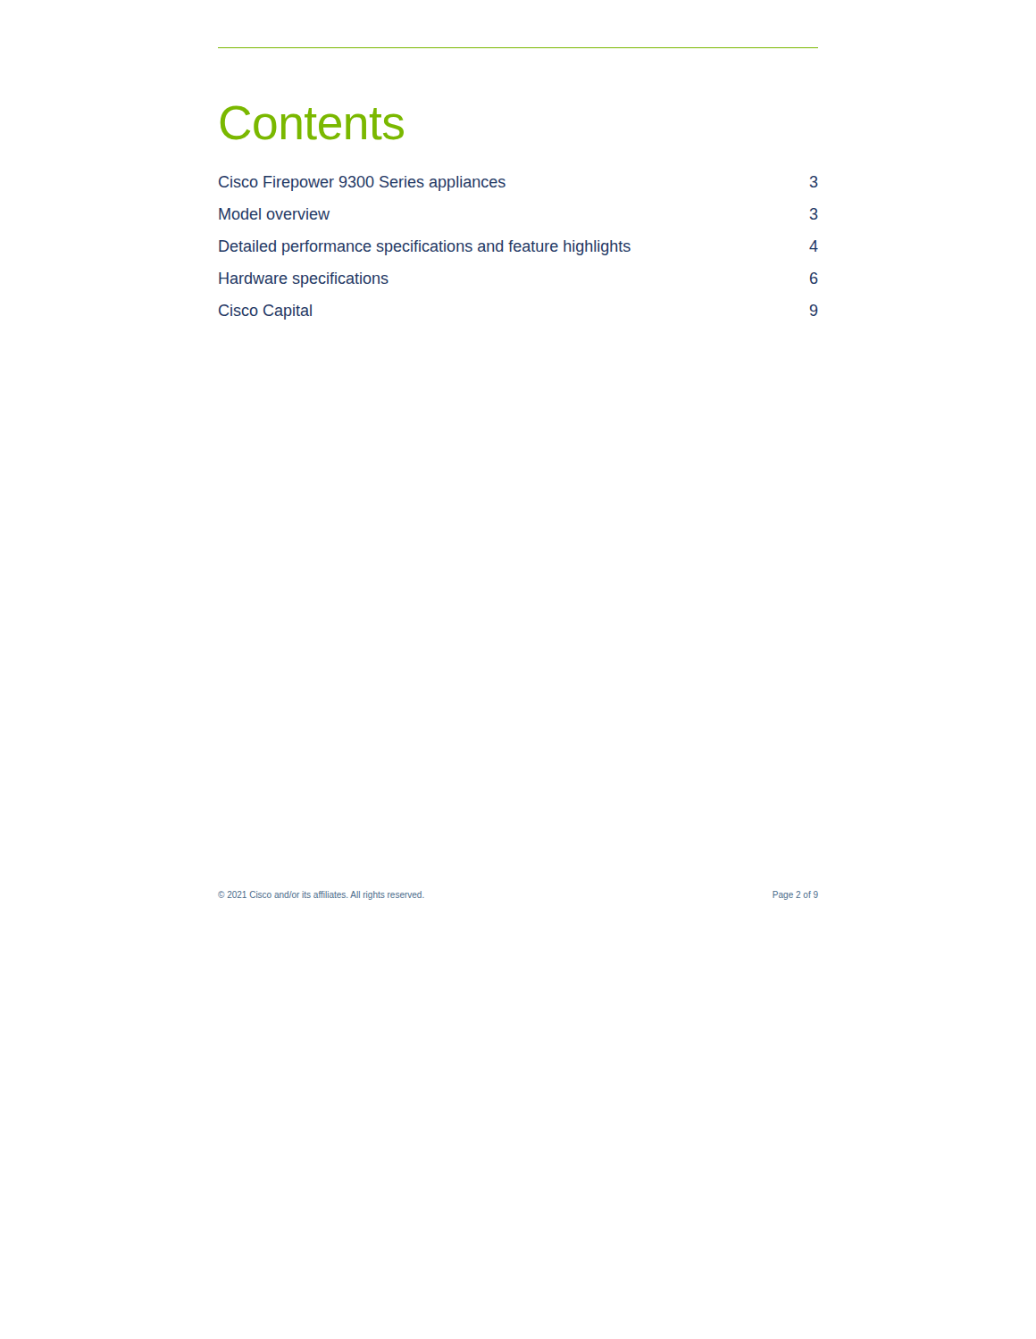Contents
Cisco Firepower 9300 Series appliances 3
Model overview 3
Detailed performance specifications and feature highlights 4
Hardware specifications 6
Cisco Capital 9
© 2021 Cisco and/or its affiliates. All rights reserved. Page 2 of 9